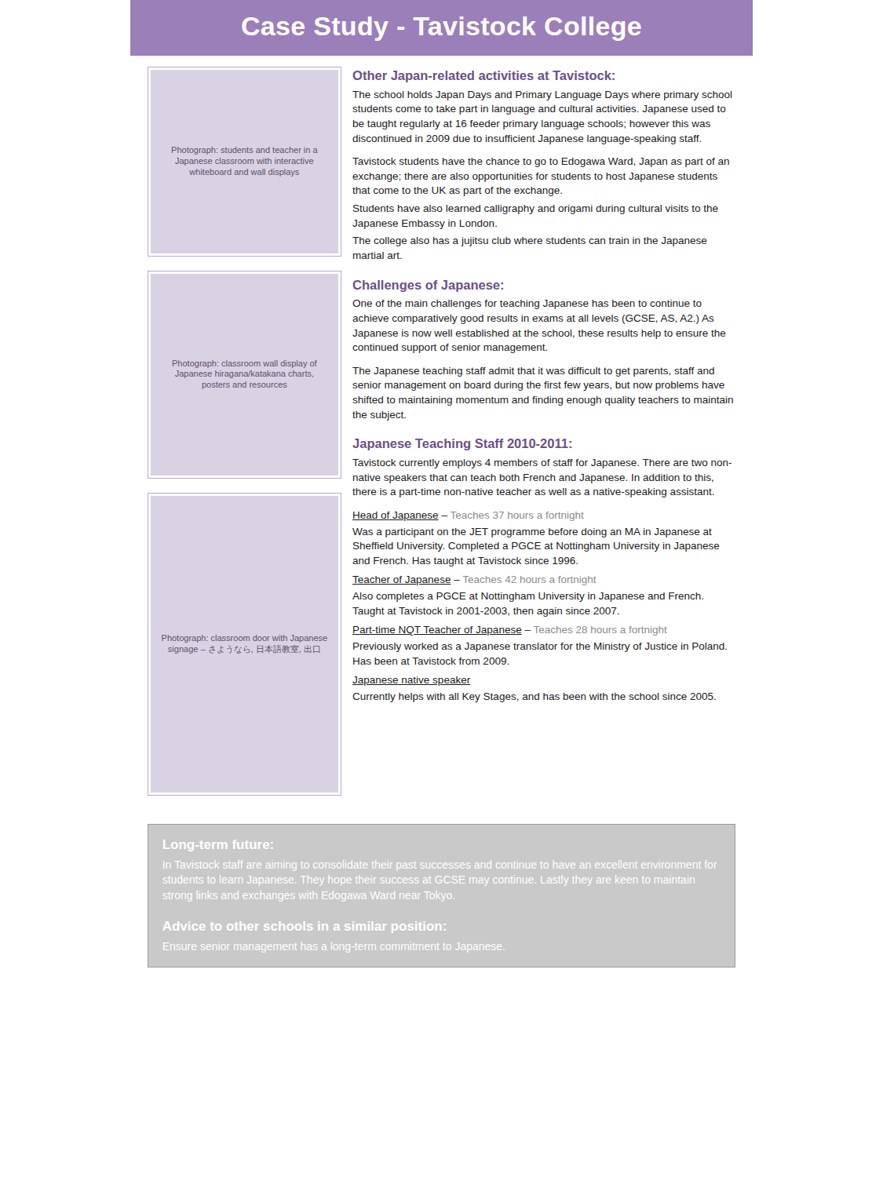Case Study - Tavistock College
Photograph: students and teacher in a Japanese classroom with interactive whiteboard and wall displays
Photograph: classroom wall display of Japanese hiragana/katakana charts, posters and resources
Photograph: classroom door with Japanese signage – さようなら, 日本語教室, 出口
Other Japan-related activities at Tavistock:
The school holds Japan Days and Primary Language Days where primary school students come to take part in language and cultural activities. Japanese used to be taught regularly at 16 feeder primary language schools; however this was discontinued in 2009 due to insufficient Japanese language-speaking staff.
Tavistock students have the chance to go to Edogawa Ward, Japan as part of an exchange; there are also opportunities for students to host Japanese students that come to the UK as part of the exchange.
Students have also learned calligraphy and origami during cultural visits to the Japanese Embassy in London.
The college also has a jujitsu club where students can train in the Japanese martial art.
Challenges of Japanese:
One of the main challenges for teaching Japanese has been to continue to achieve comparatively good results in exams at all levels (GCSE, AS, A2.) As Japanese is now well established at the school, these results help to ensure the continued support of senior management.
The Japanese teaching staff admit that it was difficult to get parents, staff and senior management on board during the first few years, but now problems have shifted to maintaining momentum and finding enough quality teachers to maintain the subject.
Japanese Teaching Staff 2010-2011:
Tavistock currently employs 4 members of staff for Japanese. There are two non-native speakers that can teach both French and Japanese. In addition to this, there is a part-time non-native teacher as well as a native-speaking assistant.
Head of Japanese – Teaches 37 hours a fortnight
Was a participant on the JET programme before doing an MA in Japanese at Sheffield University. Completed a PGCE at Nottingham University in Japanese and French. Has taught at Tavistock since 1996.
Teacher of Japanese – Teaches 42 hours a fortnight
Also completes a PGCE at Nottingham University in Japanese and French. Taught at Tavistock in 2001-2003, then again since 2007.
Part-time NQT Teacher of Japanese – Teaches 28 hours a fortnight
Previously worked as a Japanese translator for the Ministry of Justice in Poland. Has been at Tavistock from 2009.
Japanese native speaker
Currently helps with all Key Stages, and has been with the school since 2005.
Long-term future:
In Tavistock staff are aiming to consolidate their past successes and continue to have an excellent environment for students to learn Japanese. They hope their success at GCSE may continue. Lastly they are keen to maintain strong links and exchanges with Edogawa Ward near Tokyo.
Advice to other schools in a similar position:
Ensure senior management has a long-term commitment to Japanese.